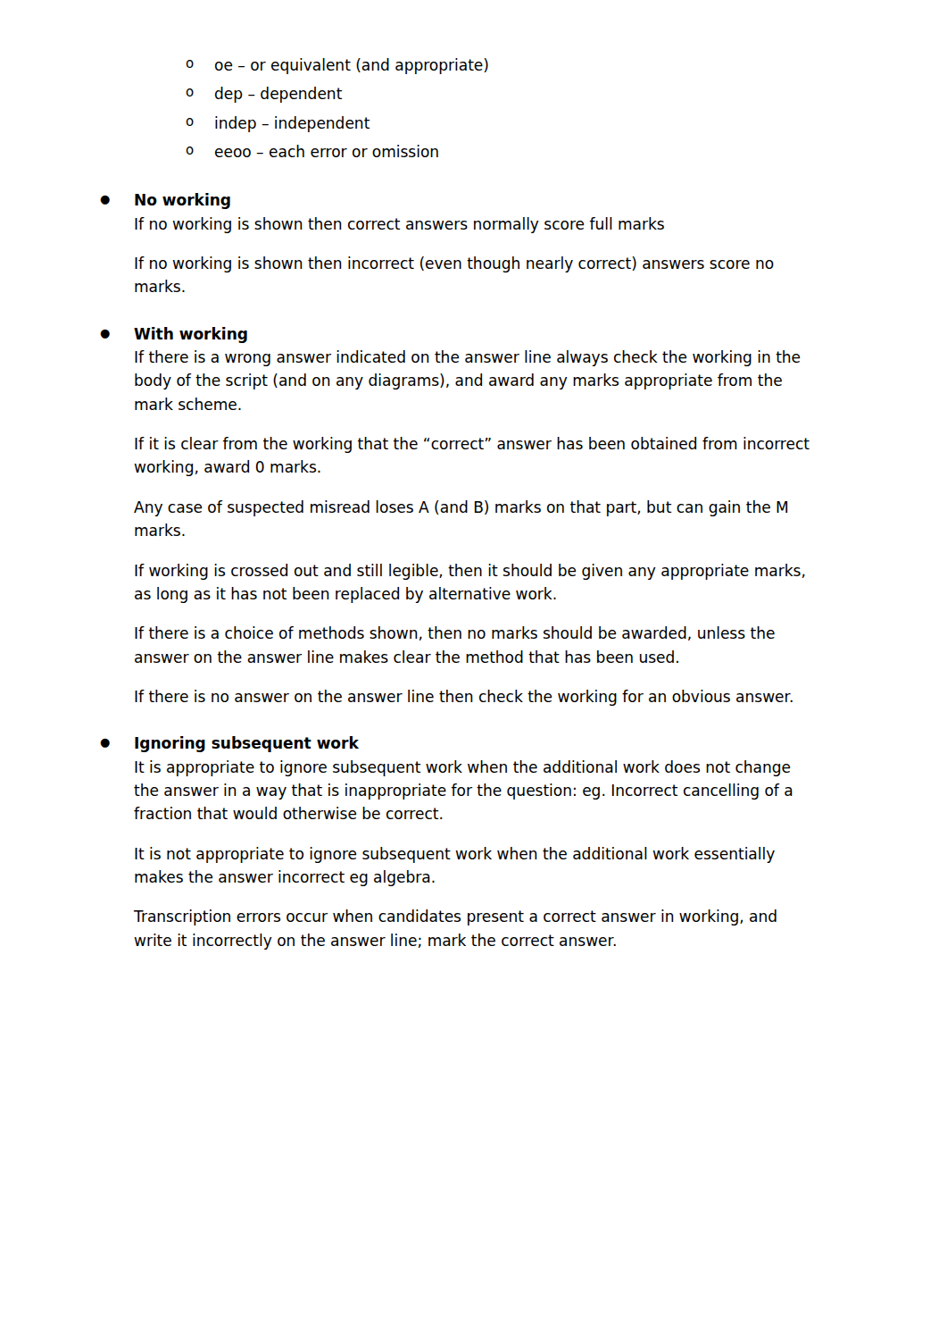oe – or equivalent (and appropriate)
dep – dependent
indep – independent
eeoo – each error or omission
No working
If no working is shown then correct answers normally score full marks
If no working is shown then incorrect (even though nearly correct) answers score no marks.
With working
If there is a wrong answer indicated on the answer line always check the working in the body of the script (and on any diagrams), and award any marks appropriate from the mark scheme.
If it is clear from the working that the “correct” answer has been obtained from incorrect working, award 0 marks.
Any case of suspected misread loses A (and B) marks on that part, but can gain the M marks.
If working is crossed out and still legible, then it should be given any appropriate marks, as long as it has not been replaced by alternative work.
If there is a choice of methods shown, then no marks should be awarded, unless the answer on the answer line makes clear the method that has been used.
If there is no answer on the answer line then check the working for an obvious answer.
Ignoring subsequent work
It is appropriate to ignore subsequent work when the additional work does not change the answer in a way that is inappropriate for the question: eg. Incorrect cancelling of a fraction that would otherwise be correct.
It is not appropriate to ignore subsequent work when the additional work essentially makes the answer incorrect eg algebra.
Transcription errors occur when candidates present a correct answer in working, and write it incorrectly on the answer line; mark the correct answer.